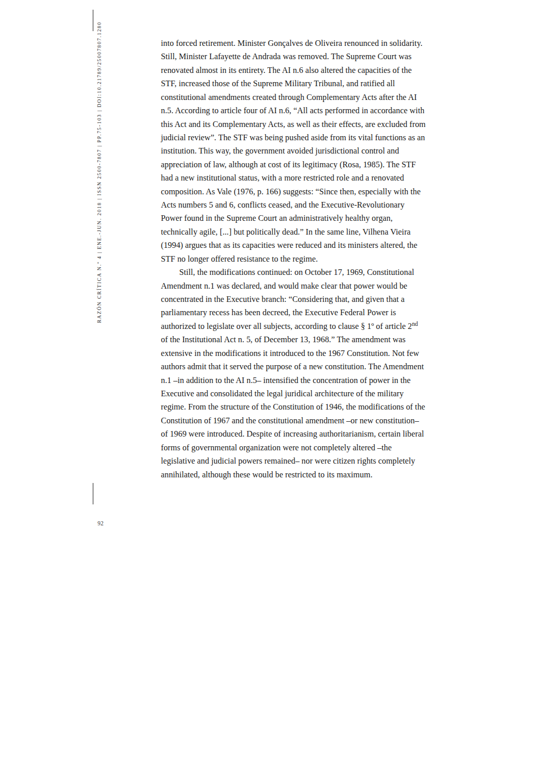RAZÓN CRÍTICA N.º 4 | ENE.-JUN. 2018 | ISSN 2500-7807 | PP.75-103 | DOI:10.21789/25007807.1280
into forced retirement. Minister Gonçalves de Oliveira renounced in solidarity. Still, Minister Lafayette de Andrada was removed. The Supreme Court was renovated almost in its entirety. The AI n.6 also altered the capacities of the STF, increased those of the Supreme Military Tribunal, and ratified all constitutional amendments created through Complementary Acts after the AI n.5. According to article four of AI n.6, “All acts performed in accordance with this Act and its Complementary Acts, as well as their effects, are excluded from judicial review”. The STF was being pushed aside from its vital functions as an institution. This way, the government avoided jurisdictional control and appreciation of law, although at cost of its legitimacy (Rosa, 1985). The STF had a new institutional status, with a more restricted role and a renovated composition. As Vale (1976, p. 166) suggests: “Since then, especially with the Acts numbers 5 and 6, conflicts ceased, and the Executive-Revolutionary Power found in the Supreme Court an administratively healthy organ, technically agile, [...] but politically dead.” In the same line, Vilhena Vieira (1994) argues that as its capacities were reduced and its ministers altered, the STF no longer offered resistance to the regime.
Still, the modifications continued: on October 17, 1969, Constitutional Amendment n.1 was declared, and would make clear that power would be concentrated in the Executive branch: “Considering that, and given that a parliamentary recess has been decreed, the Executive Federal Power is authorized to legislate over all subjects, according to clause § 1º of article 2nd of the Institutional Act n. 5, of December 13, 1968.” The amendment was extensive in the modifications it introduced to the 1967 Constitution. Not few authors admit that it served the purpose of a new constitution. The Amendment n.1 –in addition to the AI n.5– intensified the concentration of power in the Executive and consolidated the legal juridical architecture of the military regime. From the structure of the Constitution of 1946, the modifications of the Constitution of 1967 and the constitutional amendment –or new constitution– of 1969 were introduced. Despite of increasing authoritarianism, certain liberal forms of governmental organization were not completely altered –the legislative and judicial powers remained– nor were citizen rights completely annihilated, although these would be restricted to its maximum.
92